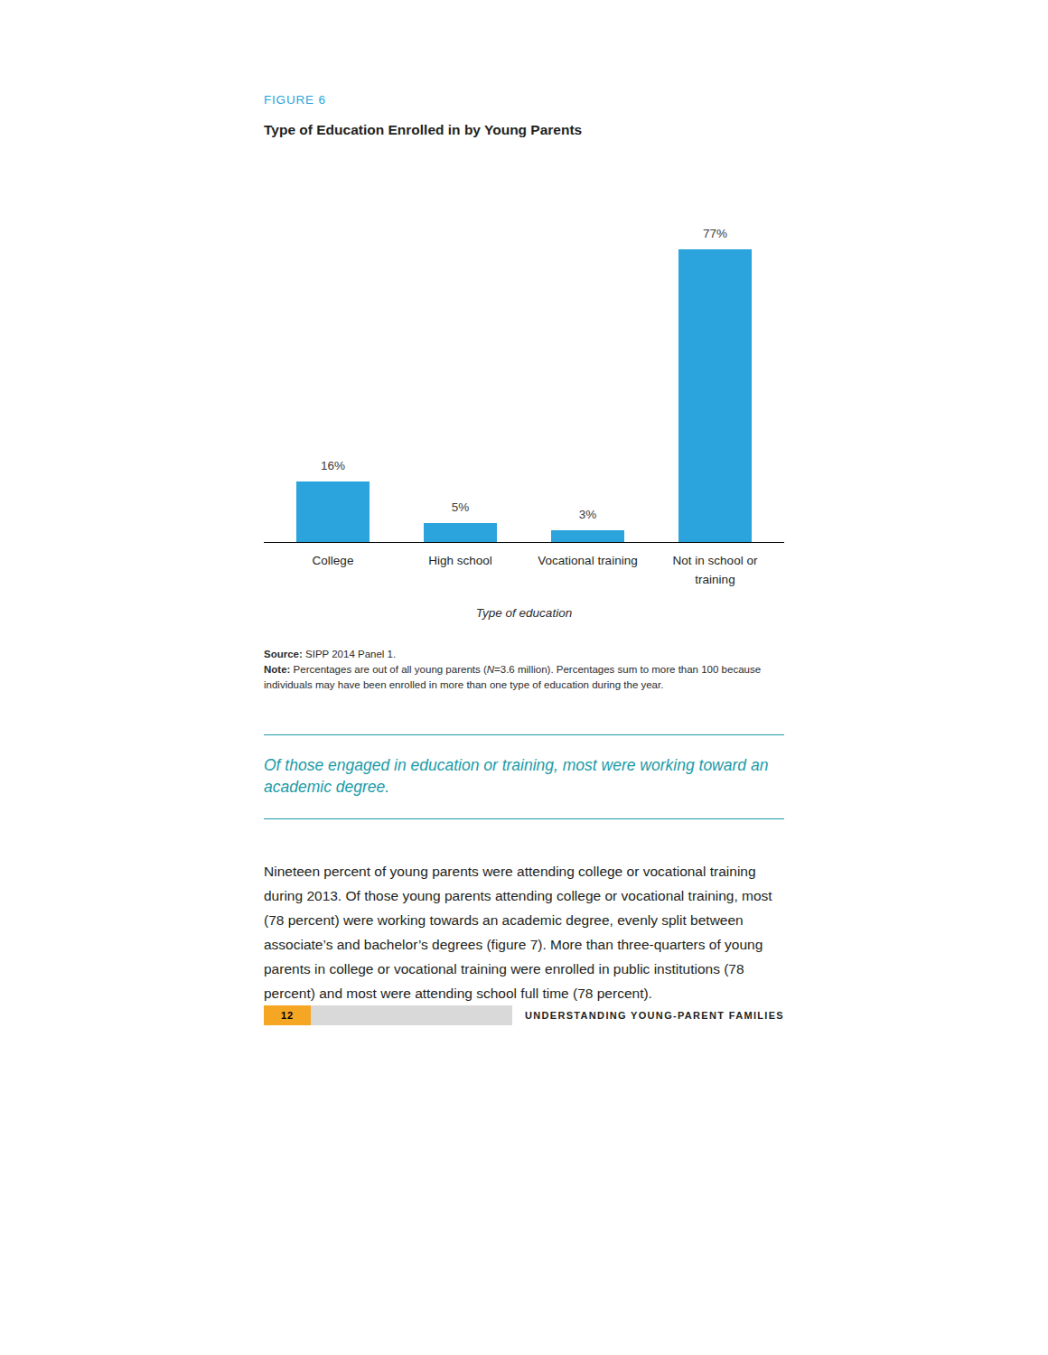FIGURE 6
Type of Education Enrolled in by Young Parents
16%
5%
3%
77%
College
High school
Vocational training
Not in school or training
Type of education
Source: SIPP 2014 Panel 1.
Note: Percentages are out of all young parents (N=3.6 million). Percentages sum to more than 100 because individuals may have been enrolled in more than one type of education during the year.
Of those engaged in education or training, most were working toward an academic degree.
Nineteen percent of young parents were attending college or vocational training during 2013. Of those young parents attending college or vocational training, most (78 percent) were working towards an academic degree, evenly split between associate’s and bachelor’s degrees (figure 7). More than three-quarters of young parents in college or vocational training were enrolled in public institutions (78 percent) and most were attending school full time (78 percent).
12
UNDERSTANDING YOUNG-PARENT FAMILIES